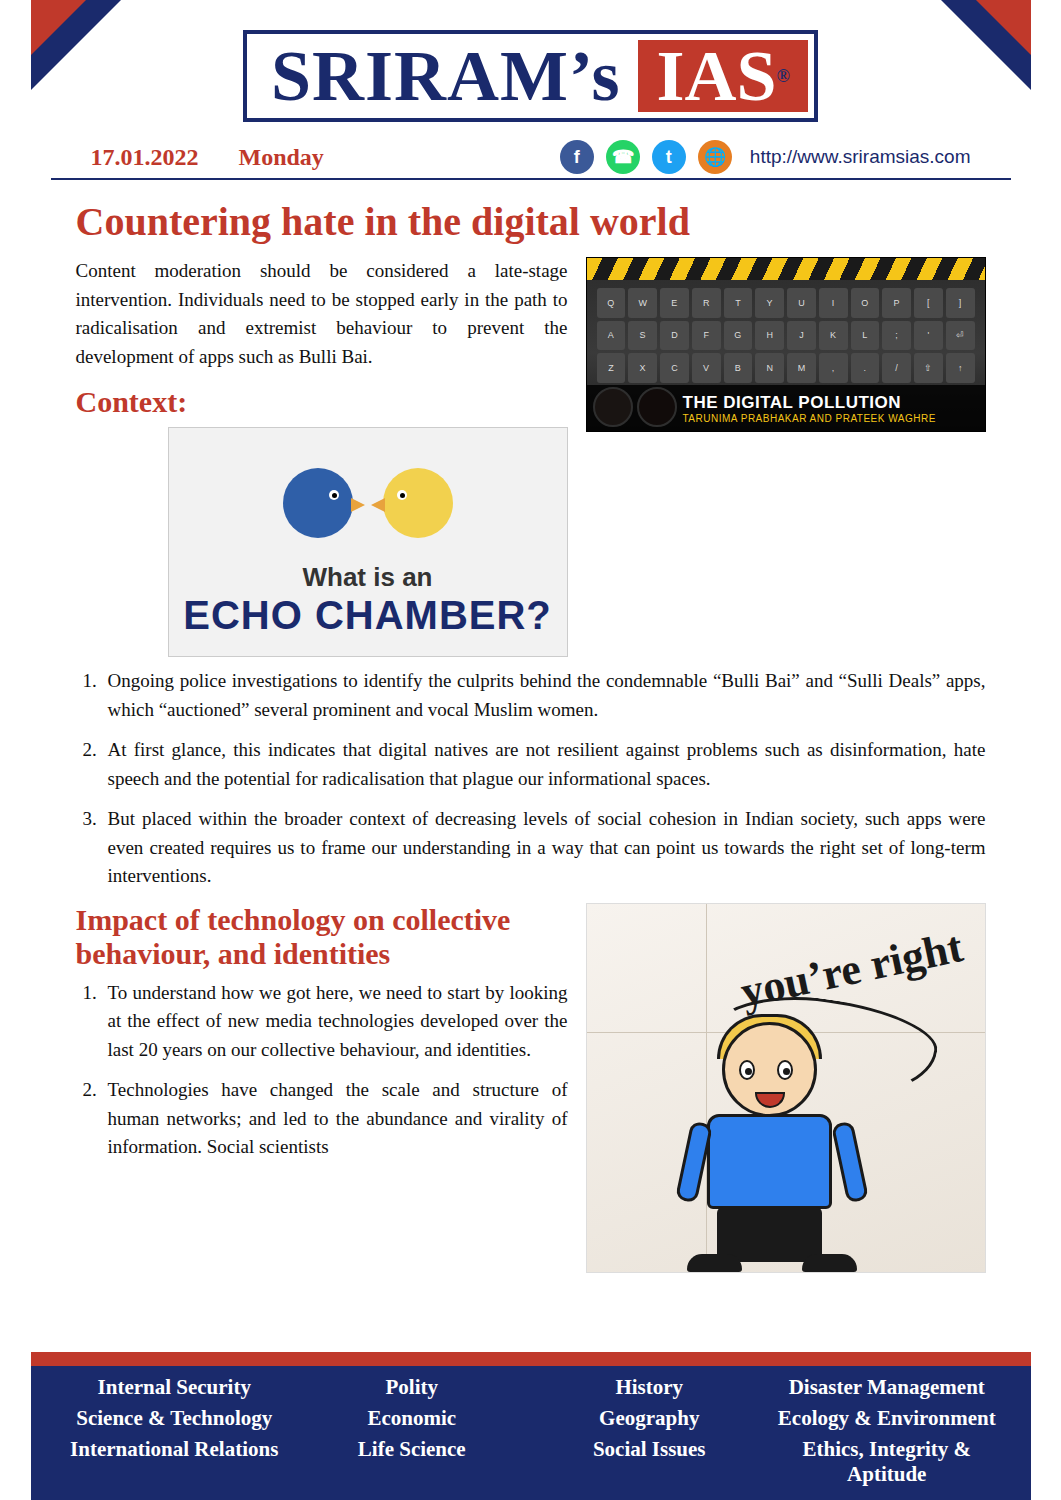SRIRAM’s
IAS®
17.01.2022 Monday
f ☎ t 🌐 http://www.sriramsias.com
Countering hate in the digital world
QWERTYUIOP[] ASDFGHJKL;'⏎ ZXCVBNM,./⇧↑
THE DIGITAL POLLUTION
TARUNIMA PRABHAKAR AND PRATEEK WAGHRE
Content moderation should be considered a late-stage intervention. Individuals need to be stopped early in the path to radicalisation and extremist behaviour to prevent the development of apps such as Bulli Bai.
Context:
What is an
ECHO CHAMBER?
Ongoing police investigations to identify the culprits behind the condemnable “Bulli Bai” and “Sulli Deals” apps, which “auctioned” several prominent and vocal Muslim women.
At first glance, this indicates that digital natives are not resilient against problems such as disinformation, hate speech and the potential for radicalisation that plague our informational spaces.
But placed within the broader context of decreasing levels of social cohesion in Indian society, such apps were even created requires us to frame our understanding in a way that can point us towards the right set of long-term interventions.
you’re right
Impact of technology on collective behaviour, and identities
To understand how we got here, we need to start by looking at the effect of new media technologies developed over the last 20 years on our collective behaviour, and identities.
Technologies have changed the scale and structure of human networks; and led to the abundance and virality of information. Social scientists
1
Internal Security Polity History Disaster Management Science & Technology Economic Geography Ecology & Environment International Relations Life Science Social Issues Ethics, Integrity & Aptitude